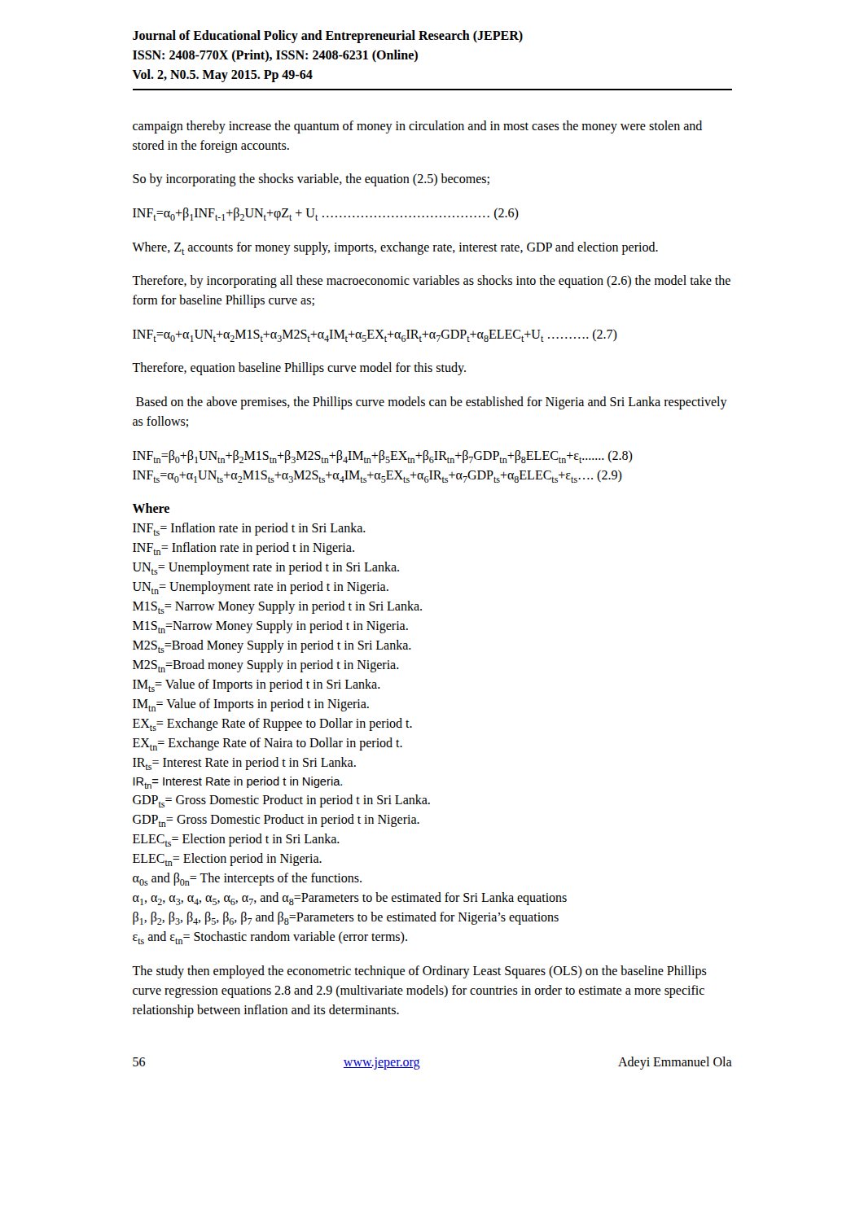Journal of Educational Policy and Entrepreneurial Research (JEPER)
ISSN: 2408-770X (Print), ISSN: 2408-6231 (Online)
Vol. 2, N0.5. May 2015. Pp 49-64
campaign thereby increase the quantum of money in circulation and in most cases the money were stolen and stored in the foreign accounts.
So by incorporating the shocks variable, the equation (2.5) becomes;
INFt=α0+β1INFt-1+β2UNt+φZt + Ut ………………………………… (2.6)
Where, Zt accounts for money supply, imports, exchange rate, interest rate, GDP and election period.
Therefore, by incorporating all these macroeconomic variables as shocks into the equation (2.6) the model take the form for baseline Phillips curve as;
INFt=α0+α1UNt+α2M1St+α3M2St+α4IMt+α5EXt+α6IRt+α7GDPt+α8ELECt+Ut ………. (2.7)
Therefore, equation baseline Phillips curve model for this study.
Based on the above premises, the Phillips curve models can be established for Nigeria and Sri Lanka respectively as follows;
INFtn=β0+β1UNtn+β2M1Stn+β3M2Stn+β4IMtn+β5EXtn+β6IRtn+β7GDPtn+β8ELECtn+εt....... (2.8)
INFts=α0+α1UNts+α2M1Sts+α3M2Sts+α4IMts+α5EXts+α6IRts+α7GDPts+α8ELECts+εts…. (2.9)
Where
INFts= Inflation rate in period t in Sri Lanka.
INFtn= Inflation rate in period t in Nigeria.
UNts= Unemployment rate in period t in Sri Lanka.
UNtn= Unemployment rate in period t in Nigeria.
M1Sts= Narrow Money Supply in period t in Sri Lanka.
M1Stn=Narrow Money Supply in period t in Nigeria.
M2Sts=Broad Money Supply in period t in Sri Lanka.
M2Stn=Broad money Supply in period t in Nigeria.
IMts= Value of Imports in period t in Sri Lanka.
IMtn= Value of Imports in period t in Nigeria.
EXts= Exchange Rate of Ruppee to Dollar in period t.
EXtn= Exchange Rate of Naira to Dollar in period t.
IRts= Interest Rate in period t in Sri Lanka.
IRtn= Interest Rate in period t in Nigeria.
GDPts= Gross Domestic Product in period t in Sri Lanka.
GDPtn= Gross Domestic Product in period t in Nigeria.
ELECts= Election period t in Sri Lanka.
ELECtn= Election period in Nigeria.
α0s and β0n= The intercepts of the functions.
α1, α2, α3, α4, α5, α6, α7, and α8=Parameters to be estimated for Sri Lanka equations
β1, β2, β3, β4, β5, β6, β7 and β8=Parameters to be estimated for Nigeria’s equations
εts and εtn= Stochastic random variable (error terms).
The study then employed the econometric technique of Ordinary Least Squares (OLS) on the baseline Phillips curve regression equations 2.8 and 2.9 (multivariate models) for countries in order to estimate a more specific relationship between inflation and its determinants.
56 www.jeper.org Adeyi Emmanuel Ola